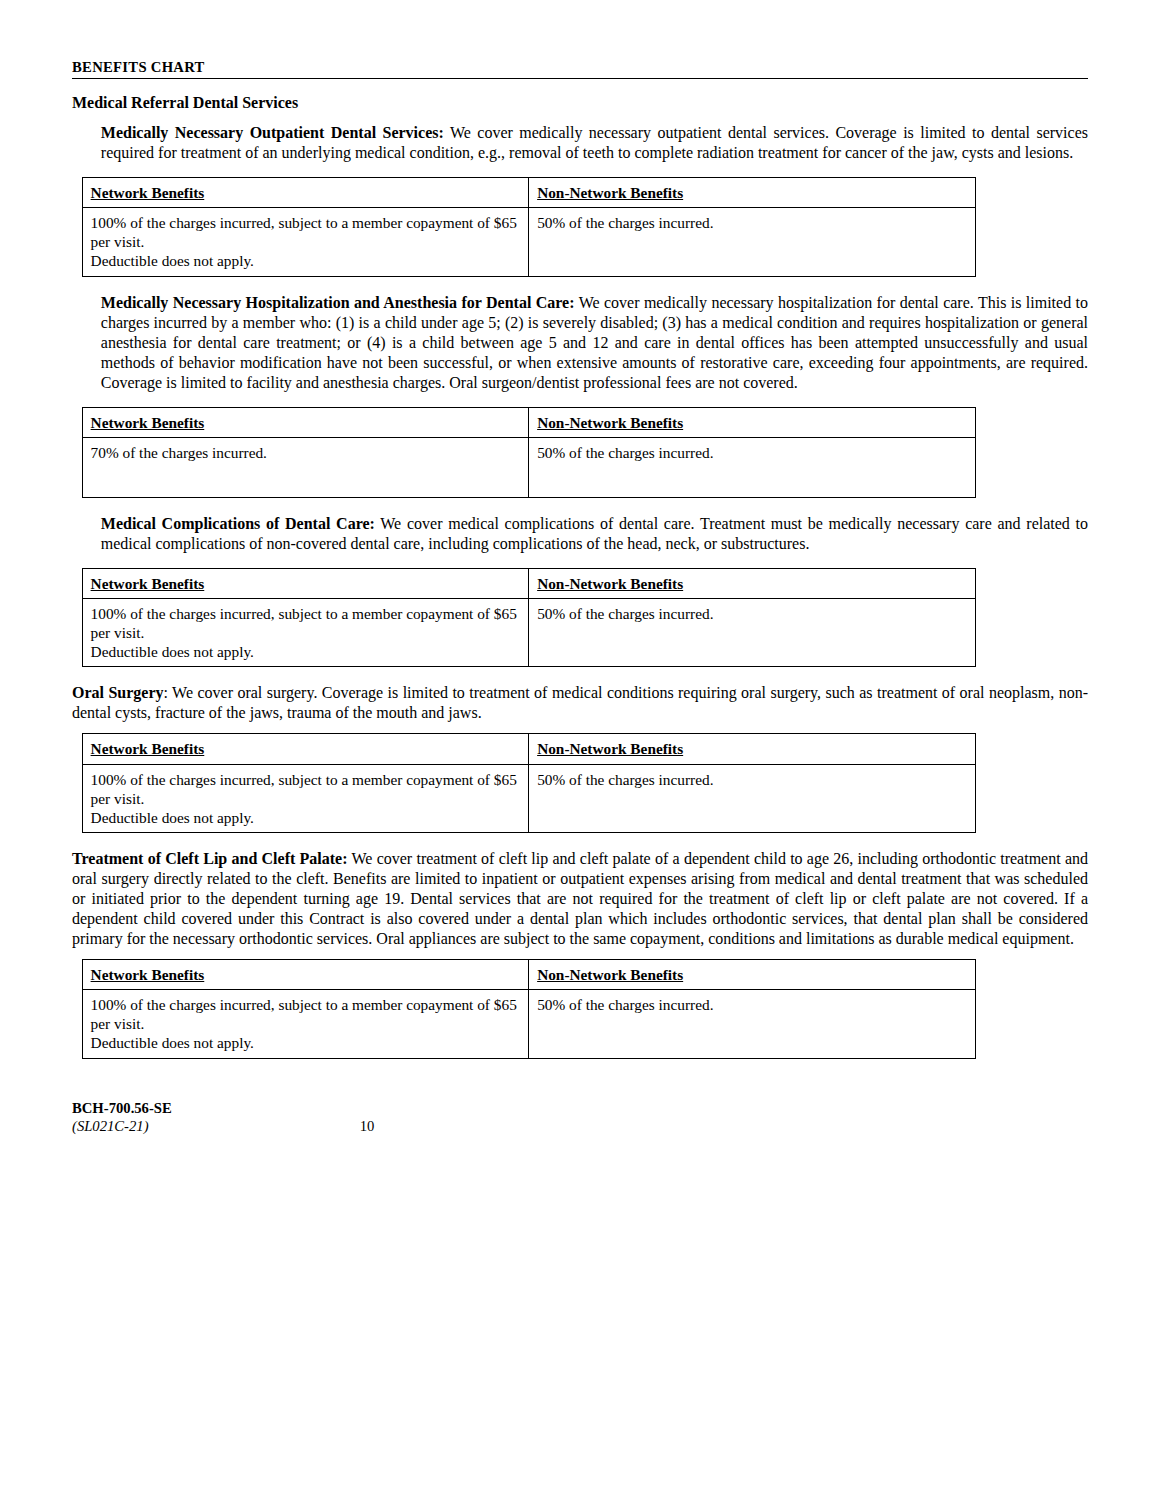BENEFITS CHART
Medical Referral Dental Services
Medically Necessary Outpatient Dental Services: We cover medically necessary outpatient dental services. Coverage is limited to dental services required for treatment of an underlying medical condition, e.g., removal of teeth to complete radiation treatment for cancer of the jaw, cysts and lesions.
| Network Benefits | Non-Network Benefits |
| --- | --- |
| 100% of the charges incurred, subject to a member copayment of $65 per visit. Deductible does not apply. | 50% of the charges incurred. |
Medically Necessary Hospitalization and Anesthesia for Dental Care: We cover medically necessary hospitalization for dental care. This is limited to charges incurred by a member who: (1) is a child under age 5; (2) is severely disabled; (3) has a medical condition and requires hospitalization or general anesthesia for dental care treatment; or (4) is a child between age 5 and 12 and care in dental offices has been attempted unsuccessfully and usual methods of behavior modification have not been successful, or when extensive amounts of restorative care, exceeding four appointments, are required. Coverage is limited to facility and anesthesia charges. Oral surgeon/dentist professional fees are not covered.
| Network Benefits | Non-Network Benefits |
| --- | --- |
| 70% of the charges incurred. | 50% of the charges incurred. |
Medical Complications of Dental Care: We cover medical complications of dental care. Treatment must be medically necessary care and related to medical complications of non-covered dental care, including complications of the head, neck, or substructures.
| Network Benefits | Non-Network Benefits |
| --- | --- |
| 100% of the charges incurred, subject to a member copayment of $65 per visit. Deductible does not apply. | 50% of the charges incurred. |
Oral Surgery: We cover oral surgery. Coverage is limited to treatment of medical conditions requiring oral surgery, such as treatment of oral neoplasm, non-dental cysts, fracture of the jaws, trauma of the mouth and jaws.
| Network Benefits | Non-Network Benefits |
| --- | --- |
| 100% of the charges incurred, subject to a member copayment of $65 per visit. Deductible does not apply. | 50% of the charges incurred. |
Treatment of Cleft Lip and Cleft Palate: We cover treatment of cleft lip and cleft palate of a dependent child to age 26, including orthodontic treatment and oral surgery directly related to the cleft. Benefits are limited to inpatient or outpatient expenses arising from medical and dental treatment that was scheduled or initiated prior to the dependent turning age 19. Dental services that are not required for the treatment of cleft lip or cleft palate are not covered. If a dependent child covered under this Contract is also covered under a dental plan which includes orthodontic services, that dental plan shall be considered primary for the necessary orthodontic services. Oral appliances are subject to the same copayment, conditions and limitations as durable medical equipment.
| Network Benefits | Non-Network Benefits |
| --- | --- |
| 100% of the charges incurred, subject to a member copayment of $65 per visit. Deductible does not apply. | 50% of the charges incurred. |
BCH-700.56-SE
(SL021C-21) 10